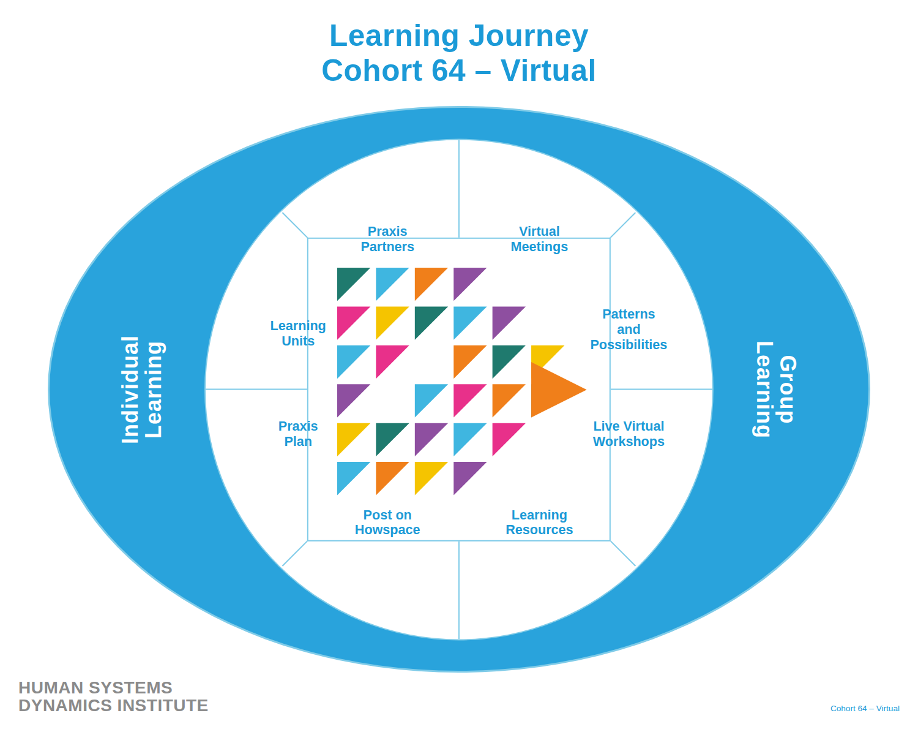Learning Journey
Cohort 64 – Virtual
Praxis
Partners
Virtual
Meetings
Patterns
and
Possibilities
Live Virtual
Workshops
Learning
Resources
Post on
Howspace
Praxis
Plan
Learning
Units
Individual
Learning
Group
Learning
Human Systems
Dynamics Institute
Cohort 64 – Virtual